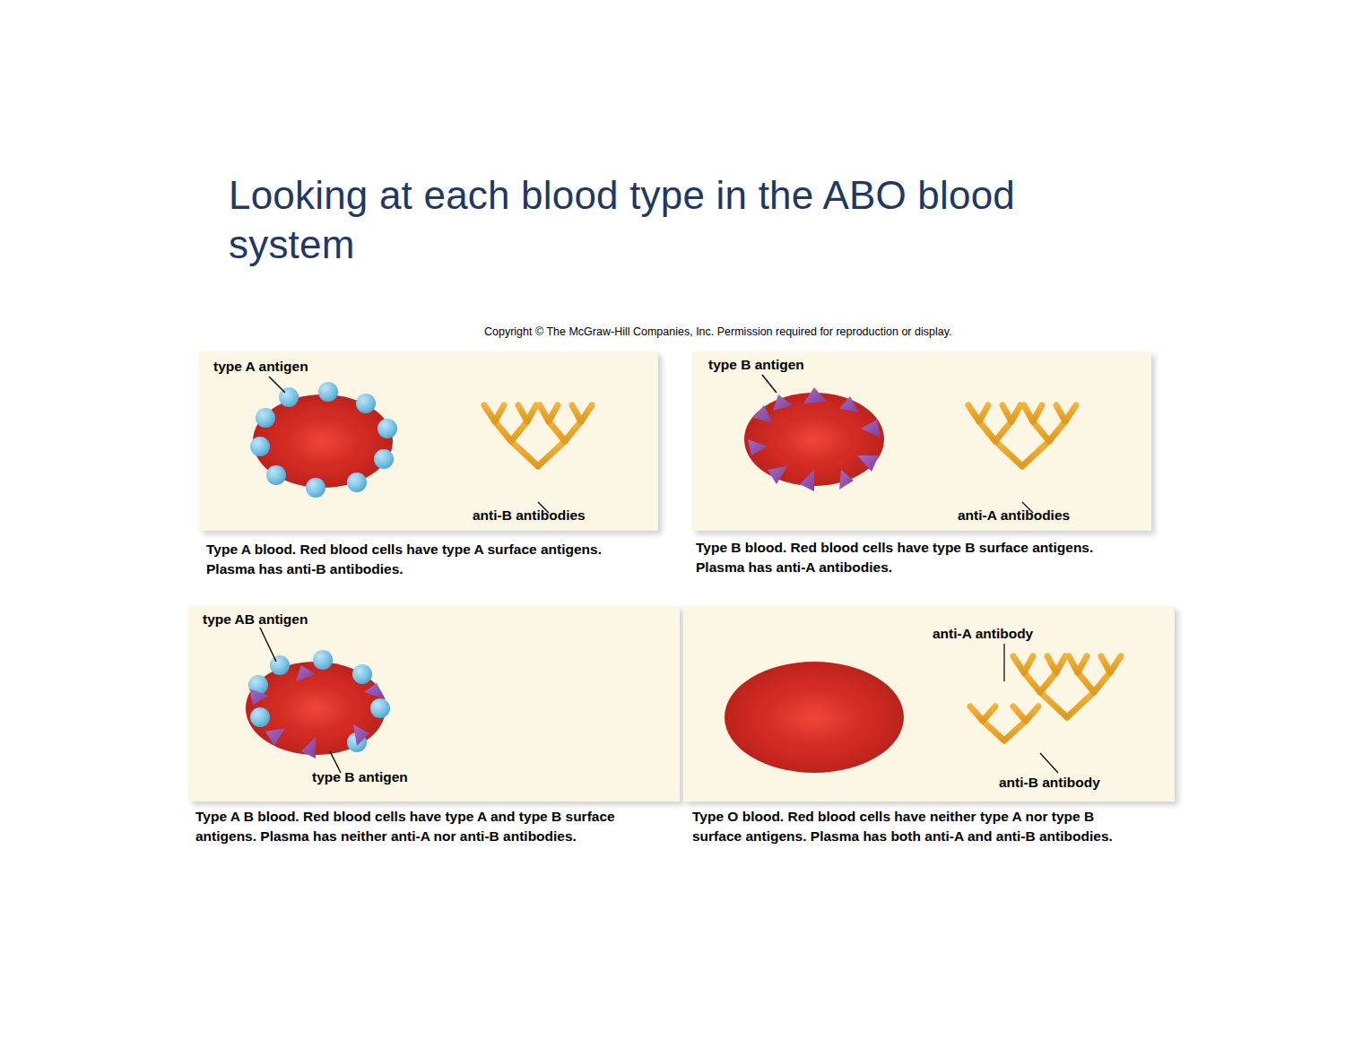Looking at each blood type in the ABO blood system
Copyright © The McGraw-Hill Companies, Inc. Permission required for reproduction or display.
type A antigen
type B antigen
type AB antigen
type B antigen
anti-B antibodies
anti-A antibodies
anti-A antibody
anti-B antibody
Type A blood. Red blood cells have type A surface antigens. Plasma has anti-B antibodies.
Type B blood. Red blood cells have type B surface antigens. Plasma has anti-A antibodies.
Type A B blood. Red blood cells have type A and type B surface antigens. Plasma has neither anti-A nor anti-B antibodies.
Type O blood. Red blood cells have neither type A nor type B surface antigens. Plasma has both anti-A and anti-B antibodies.